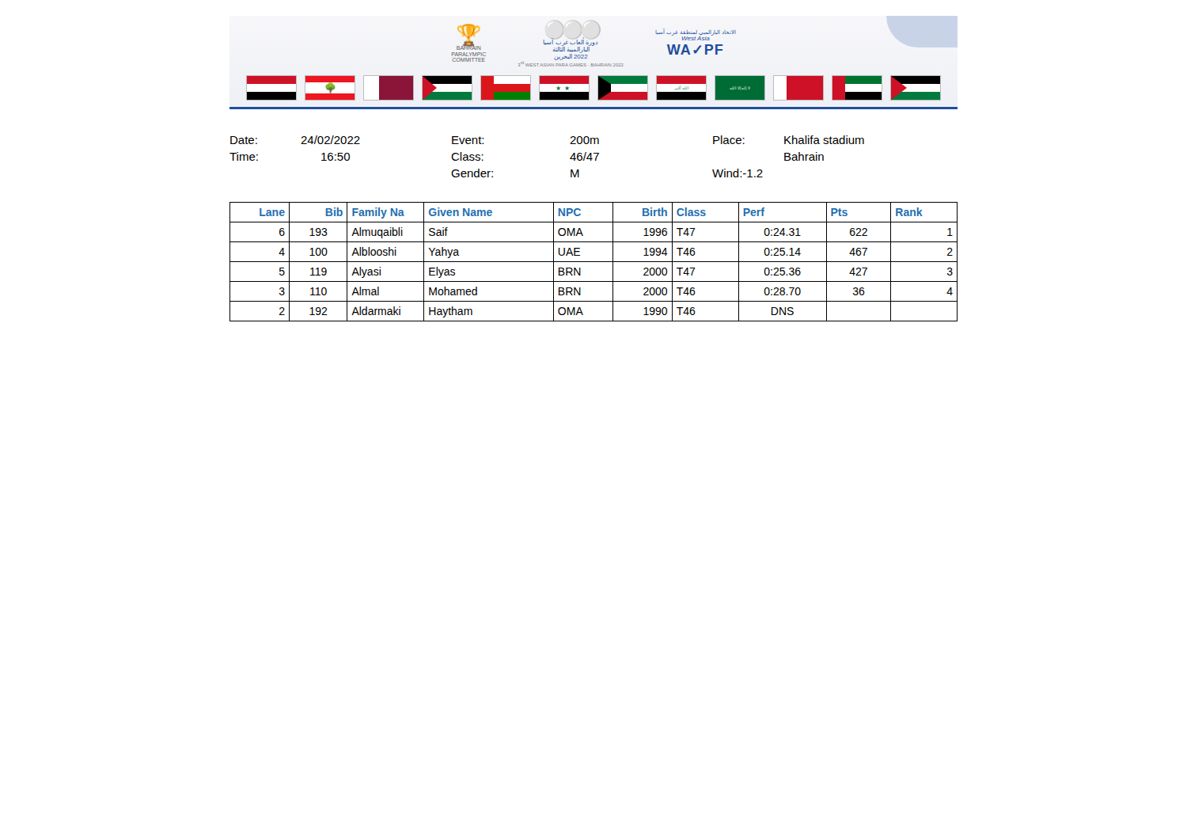🏆
BAHRAIN
PARALYMPIC
COMMITTEE
⚪⚪⚪
دورة ألعاب غرب آسيا
البارالمبية الثالثة
2022 البحرين
3rd WEST ASIAN PARA GAMES · BAHRAIN 2022
الاتحاد البارالمبي لمنطقة غرب آسيا
West Asia
WA✓PF
🌳
★★
الله أكبر
لا إله إلا الله
| Date: | 24/02/2022 | Event: | 200m | Place: | Khalifa stadium |
| Time: | 16:50 | Class: | 46/47 | | Bahrain |
| | | Gender: | M | Wind:-1.2 |
| Lane | Bib | Family Na | Given Name | NPC | Birth | Class | Perf | Pts | Rank |
| --- | --- | --- | --- | --- | --- | --- | --- | --- | --- |
| 6 | 193 | Almuqaibli | Saif | OMA | 1996 | T47 | 0:24.31 | 622 | 1 |
| 4 | 100 | Alblooshi | Yahya | UAE | 1994 | T46 | 0:25.14 | 467 | 2 |
| 5 | 119 | Alyasi | Elyas | BRN | 2000 | T47 | 0:25.36 | 427 | 3 |
| 3 | 110 | Almal | Mohamed | BRN | 2000 | T46 | 0:28.70 | 36 | 4 |
| 2 | 192 | Aldarmaki | Haytham | OMA | 1990 | T46 | DNS | | |